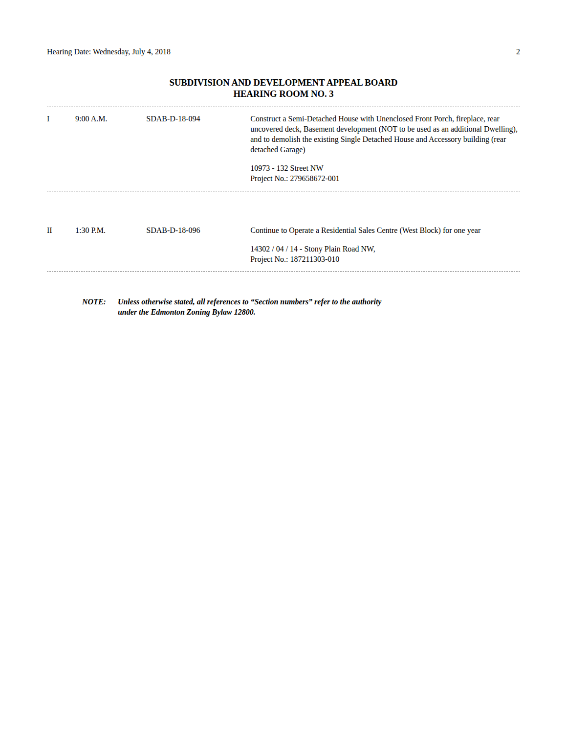Hearing Date: Wednesday, July 4, 2018 2
SUBDIVISION AND DEVELOPMENT APPEAL BOARD HEARING ROOM NO. 3
| I | 9:00 A.M. | SDAB-D-18-094 | Construct a Semi-Detached House with Unenclosed Front Porch, fireplace, rear uncovered deck, Basement development (NOT to be used as an additional Dwelling), and to demolish the existing Single Detached House and Accessory building (rear detached Garage) 10973 - 132 Street NW Project No.: 279658672-001 |
| II | 1:30 P.M. | SDAB-D-18-096 | Continue to Operate a Residential Sales Centre (West Block) for one year 14302 / 04 / 14 - Stony Plain Road NW, Project No.: 187211303-010 |
NOTE:
Unless otherwise stated, all references to “Section numbers” refer to the authority under the Edmonton Zoning Bylaw 12800.